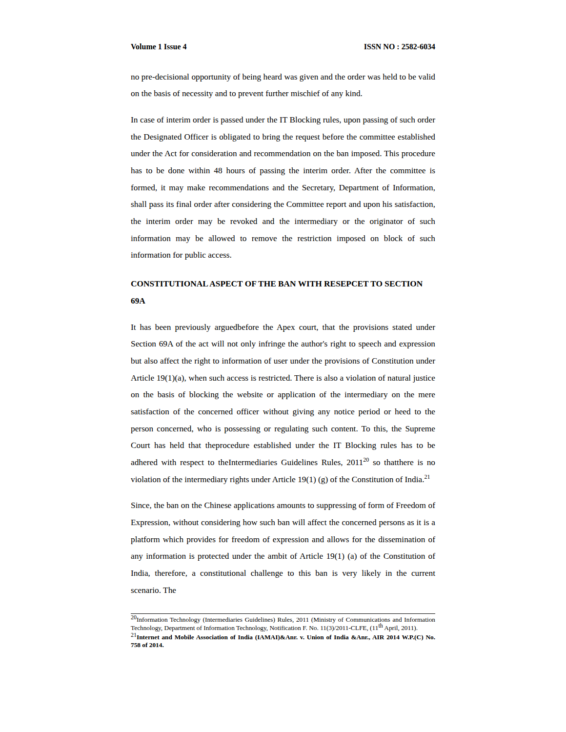Volume 1 Issue 4 ISSN NO : 2582-6034
no pre-decisional opportunity of being heard was given and the order was held to be valid on the basis of necessity and to prevent further mischief of any kind.
In case of interim order is passed under the IT Blocking rules, upon passing of such order the Designated Officer is obligated to bring the request before the committee established under the Act for consideration and recommendation on the ban imposed. This procedure has to be done within 48 hours of passing the interim order. After the committee is formed, it may make recommendations and the Secretary, Department of Information, shall pass its final order after considering the Committee report and upon his satisfaction, the interim order may be revoked and the intermediary or the originator of such information may be allowed to remove the restriction imposed on block of such information for public access.
CONSTITUTIONAL ASPECT OF THE BAN WITH RESEPCET TO SECTION 69A
It has been previously arguedbefore the Apex court, that the provisions stated under Section 69A of the act will not only infringe the author's right to speech and expression but also affect the right to information of user under the provisions of Constitution under Article 19(1)(a), when such access is restricted. There is also a violation of natural justice on the basis of blocking the website or application of the intermediary on the mere satisfaction of the concerned officer without giving any notice period or heed to the person concerned, who is possessing or regulating such content. To this, the Supreme Court has held that theprocedure established under the IT Blocking rules has to be adhered with respect to theIntermediaries Guidelines Rules, 201120 so thatthere is no violation of the intermediary rights under Article 19(1) (g) of the Constitution of India.21
Since, the ban on the Chinese applications amounts to suppressing of form of Freedom of Expression, without considering how such ban will affect the concerned persons as it is a platform which provides for freedom of expression and allows for the dissemination of any information is protected under the ambit of Article 19(1) (a) of the Constitution of India, therefore, a constitutional challenge to this ban is very likely in the current scenario. The
20Information Technology (Intermediaries Guidelines) Rules, 2011 (Ministry of Communications and Information Technology, Department of Information Technology, Notification F. No. 11(3)/2011-CLFE, (11th April, 2011).
21Internet and Mobile Association of India (IAMAI)&Anr. v. Union of India &Anr., AIR 2014 W.P.(C) No. 758 of 2014.